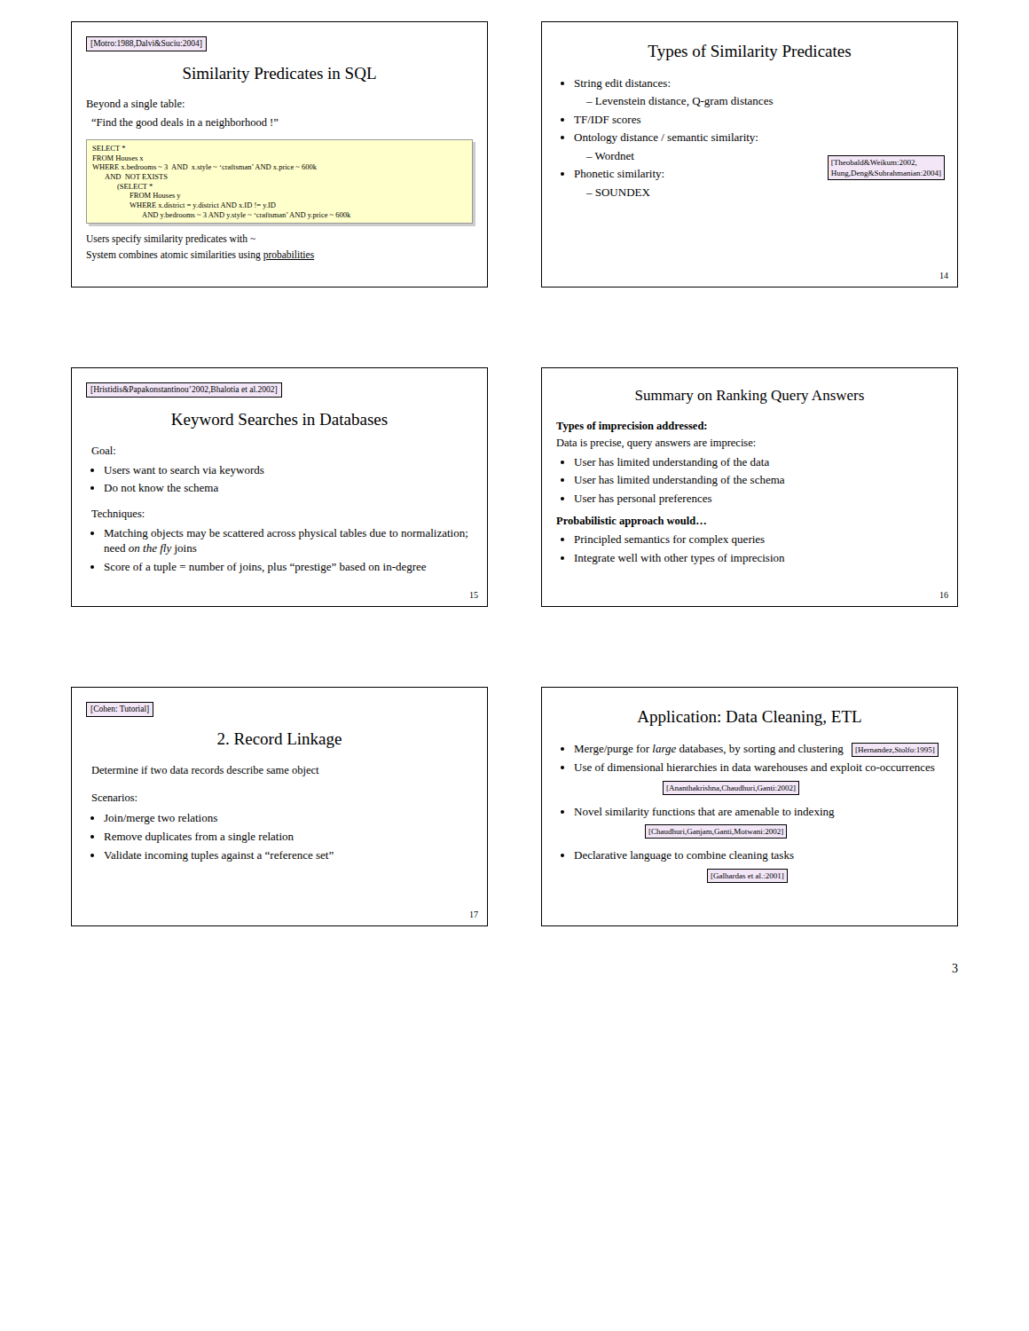[Motro:1988,Dalvi&Suciu:2004]
Similarity Predicates in SQL
Beyond a single table:
“Find the good deals in a neighborhood !”
SELECT *
FROM Houses x
WHERE x.bedrooms ~ 3 AND x.style ~ ‘craftsman’ AND x.price ~ 600k
AND NOT EXISTS
(SELECT *
FROM Houses y
WHERE x.district = y.district AND x.ID != y.ID
AND y.bedrooms ~ 3 AND y.style ~ ‘craftsman’ AND y.price ~ 600k
Users specify similarity predicates with ~
System combines atomic similarities using probabilities
Types of Similarity Predicates
String edit distances:
Levenstein distance, Q-gram distances
TF/IDF scores
Ontology distance / semantic similarity:
Wordnet
Phonetic similarity:
SOUNDEX
[Theobald&Weikum:2002,
Hung,Deng&Subrahmanian:2004]
14
[Hristidis&Papakonstantinou’2002,Bhalotia et al.2002]
Keyword Searches in Databases
Goal:
Users want to search via keywords
Do not know the schema
Techniques:
Matching objects may be scattered across physical tables due to normalization; need on the fly joins
Score of a tuple = number of joins, plus “prestige” based on in-degree
15
Summary on Ranking Query Answers
Types of imprecision addressed:
Data is precise, query answers are imprecise:
User has limited understanding of the data
User has limited understanding of the schema
User has personal preferences
Probabilistic approach would…
Principled semantics for complex queries
Integrate well with other types of imprecision
16
[Cohen: Tutorial]
2. Record Linkage
Determine if two data records describe same object
Scenarios:
Join/merge two relations
Remove duplicates from a single relation
Validate incoming tuples against a “reference set”
17
Application: Data Cleaning, ETL
Merge/purge for large databases, by sorting and clustering [Hernandez,Stolfo:1995]
Use of dimensional hierarchies in data warehouses and exploit co-occurrences
[Ananthakrishna,Chaudhuri,Ganti:2002]
Novel similarity functions that are amenable to indexing
[Chaudhuri,Ganjam,Ganti,Motwani:2002]
Declarative language to combine cleaning tasks
[Galhardas et al.:2001]
3